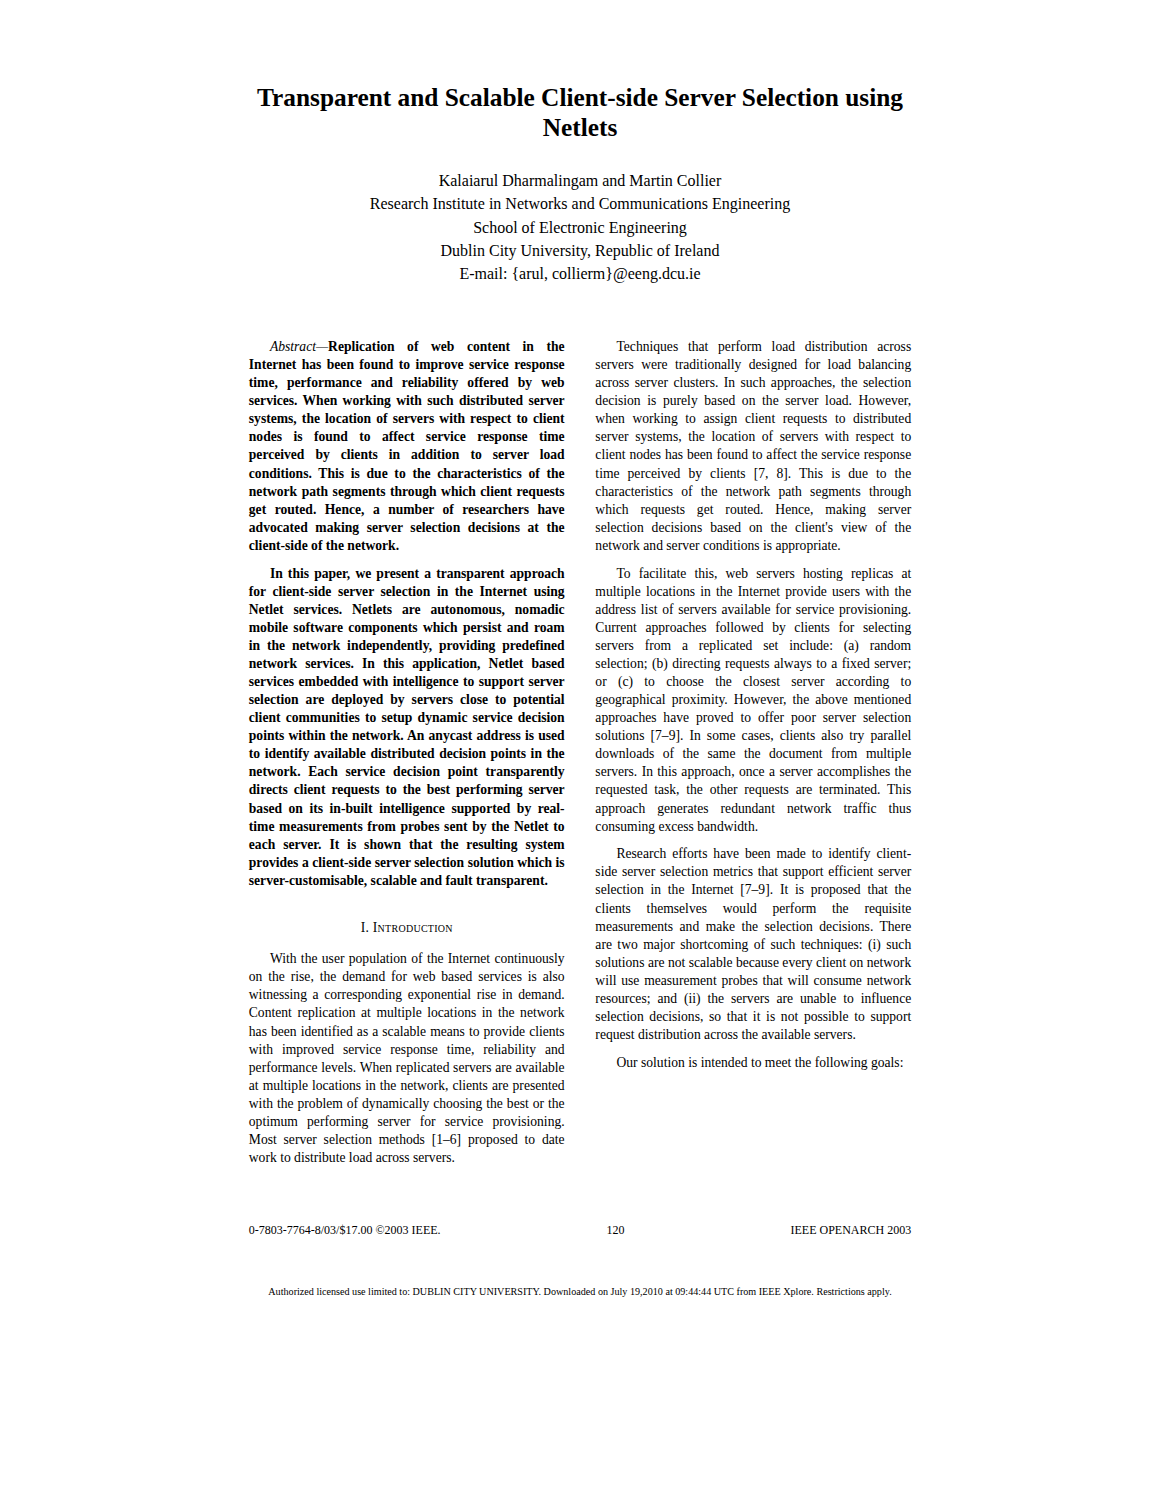Transparent and Scalable Client-side Server Selection using Netlets
Kalaiarul Dharmalingam and Martin Collier
Research Institute in Networks and Communications Engineering
School of Electronic Engineering
Dublin City University, Republic of Ireland
E-mail: {arul, collierm}@eeng.dcu.ie
Abstract—Replication of web content in the Internet has been found to improve service response time, performance and reliability offered by web services. When working with such distributed server systems, the location of servers with respect to client nodes is found to affect service response time perceived by clients in addition to server load conditions. This is due to the characteristics of the network path segments through which client requests get routed. Hence, a number of researchers have advocated making server selection decisions at the client-side of the network.
In this paper, we present a transparent approach for client-side server selection in the Internet using Netlet services. Netlets are autonomous, nomadic mobile software components which persist and roam in the network independently, providing predefined network services. In this application, Netlet based services embedded with intelligence to support server selection are deployed by servers close to potential client communities to setup dynamic service decision points within the network. An anycast address is used to identify available distributed decision points in the network. Each service decision point transparently directs client requests to the best performing server based on its in-built intelligence supported by real-time measurements from probes sent by the Netlet to each server. It is shown that the resulting system provides a client-side server selection solution which is server-customisable, scalable and fault transparent.
I. Introduction
With the user population of the Internet continuously on the rise, the demand for web based services is also witnessing a corresponding exponential rise in demand. Content replication at multiple locations in the network has been identified as a scalable means to provide clients with improved service response time, reliability and performance levels. When replicated servers are available at multiple locations in the network, clients are presented with the problem of dynamically choosing the best or the optimum performing server for service provisioning. Most server selection methods [1–6] proposed to date work to distribute load across servers.
Techniques that perform load distribution across servers were traditionally designed for load balancing across server clusters. In such approaches, the selection decision is purely based on the server load. However, when working to assign client requests to distributed server systems, the location of servers with respect to client nodes has been found to affect the service response time perceived by clients [7, 8]. This is due to the characteristics of the network path segments through which requests get routed. Hence, making server selection decisions based on the client's view of the network and server conditions is appropriate.
To facilitate this, web servers hosting replicas at multiple locations in the Internet provide users with the address list of servers available for service provisioning. Current approaches followed by clients for selecting servers from a replicated set include: (a) random selection; (b) directing requests always to a fixed server; or (c) to choose the closest server according to geographical proximity. However, the above mentioned approaches have proved to offer poor server selection solutions [7–9]. In some cases, clients also try parallel downloads of the same the document from multiple servers. In this approach, once a server accomplishes the requested task, the other requests are terminated. This approach generates redundant network traffic thus consuming excess bandwidth.
Research efforts have been made to identify client-side server selection metrics that support efficient server selection in the Internet [7–9]. It is proposed that the clients themselves would perform the requisite measurements and make the selection decisions. There are two major shortcoming of such techniques: (i) such solutions are not scalable because every client on network will use measurement probes that will consume network resources; and (ii) the servers are unable to influence selection decisions, so that it is not possible to support request distribution across the available servers.
Our solution is intended to meet the following goals:
0-7803-7764-8/03/$17.00 ©2003 IEEE.
120
IEEE OPENARCH 2003
Authorized licensed use limited to: DUBLIN CITY UNIVERSITY. Downloaded on July 19,2010 at 09:44:44 UTC from IEEE Xplore. Restrictions apply.